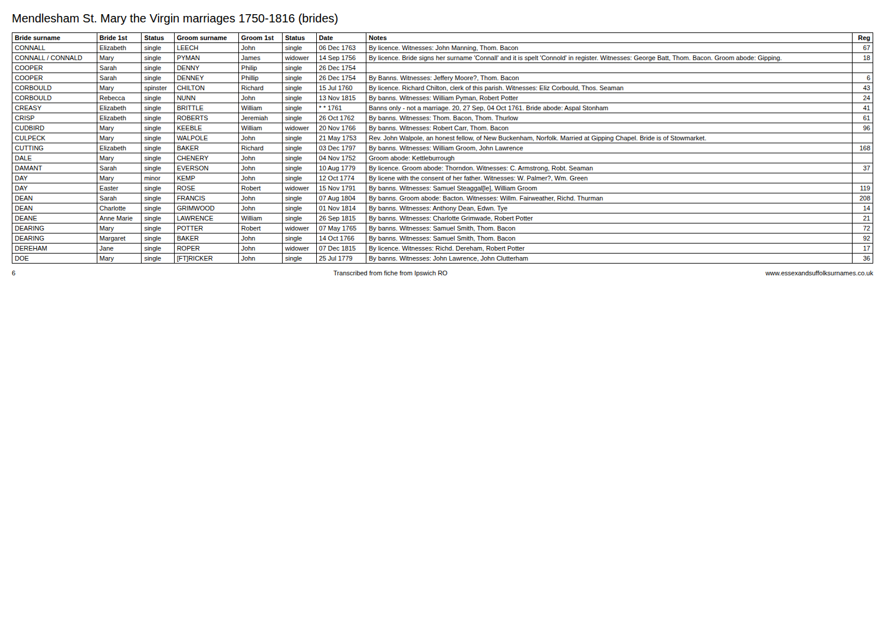Mendlesham St. Mary the Virgin marriages 1750-1816 (brides)
| Bride surname | Bride 1st | Status | Groom surname | Groom 1st | Status | Date | Notes | Reg |
| --- | --- | --- | --- | --- | --- | --- | --- | --- |
| CONNALL | Elizabeth | single | LEECH | John | single | 06 Dec 1763 | By licence. Witnesses: John Manning, Thom. Bacon | 67 |
| CONNALL / CONNALD | Mary | single | PYMAN | James | widower | 14 Sep 1756 | By licence. Bride signs her surname 'Connall' and it is spelt 'Connold' in register. Witnesses: George Batt, Thom. Bacon. Groom abode: Gipping. | 18 |
| COOPER | Sarah | single | DENNY | Philip | single | 26 Dec 1754 | | |
| COOPER | Sarah | single | DENNEY | Phillip | single | 26 Dec 1754 | By Banns. Witnesses: Jeffery Moore?, Thom. Bacon | 6 |
| CORBOULD | Mary | spinster | CHILTON | Richard | single | 15 Jul 1760 | By licence. Richard Chilton, clerk of this parish. Witnesses: Eliz Corbould, Thos. Seaman | 43 |
| CORBOULD | Rebecca | single | NUNN | John | single | 13 Nov 1815 | By banns. Witnesses: William Pyman, Robert Potter | 24 |
| CREASY | Elizabeth | single | BRITTLE | William | single | * * 1761 | Banns only - not a marriage. 20, 27 Sep, 04 Oct 1761. Bride abode: Aspal Stonham | 41 |
| CRISP | Elizabeth | single | ROBERTS | Jeremiah | single | 26 Oct 1762 | By banns. Witnesses: Thom. Bacon, Thom. Thurlow | 61 |
| CUDBIRD | Mary | single | KEEBLE | William | widower | 20 Nov 1766 | By banns. Witnesses: Robert Carr, Thom. Bacon | 96 |
| CULPECK | Mary | single | WALPOLE | John | single | 21 May 1753 | Rev. John Walpole, an honest fellow, of New Buckenham, Norfolk. Married at Gipping Chapel. Bride is of Stowmarket. | |
| CUTTING | Elizabeth | single | BAKER | Richard | single | 03 Dec 1797 | By banns. Witnesses: William Groom, John Lawrence | 168 |
| DALE | Mary | single | CHENERY | John | single | 04 Nov 1752 | Groom abode: Kettleburrough | |
| DAMANT | Sarah | single | EVERSON | John | single | 10 Aug 1779 | By licence. Groom abode: Thorndon. Witnesses: C. Armstrong, Robt. Seaman | 37 |
| DAY | Mary | minor | KEMP | John | single | 12 Oct 1774 | By licene with the consent of her father. Witnesses: W. Palmer?, Wm. Green | |
| DAY | Easter | single | ROSE | Robert | widower | 15 Nov 1791 | By banns. Witnesses: Samuel Steaggal[le], William Groom | 119 |
| DEAN | Sarah | single | FRANCIS | John | single | 07 Aug 1804 | By banns. Groom abode: Bacton. Witnesses: Willm. Fairweather, Richd. Thurman | 208 |
| DEAN | Charlotte | single | GRIMWOOD | John | single | 01 Nov 1814 | By banns. Witnesses: Anthony Dean, Edwn. Tye | 14 |
| DEANE | Anne Marie | single | LAWRENCE | William | single | 26 Sep 1815 | By banns. Witnesses: Charlotte Grimwade, Robert Potter | 21 |
| DEARING | Mary | single | POTTER | Robert | widower | 07 May 1765 | By banns. Witnesses: Samuel Smith, Thom. Bacon | 72 |
| DEARING | Margaret | single | BAKER | John | single | 14 Oct 1766 | By banns. Witnesses: Samuel Smith, Thom. Bacon | 92 |
| DEREHAM | Jane | single | ROPER | John | widower | 07 Dec 1815 | By licence. Witnesses: Richd. Dereham, Robert Potter | 17 |
| DOE | Mary | single | [FT]RICKER | John | single | 25 Jul 1779 | By banns. Witnesses: John Lawrence, John Clutterham | 36 |
6 Transcribed from fiche from Ipswich RO www.essexandsuffolksurnames.co.uk